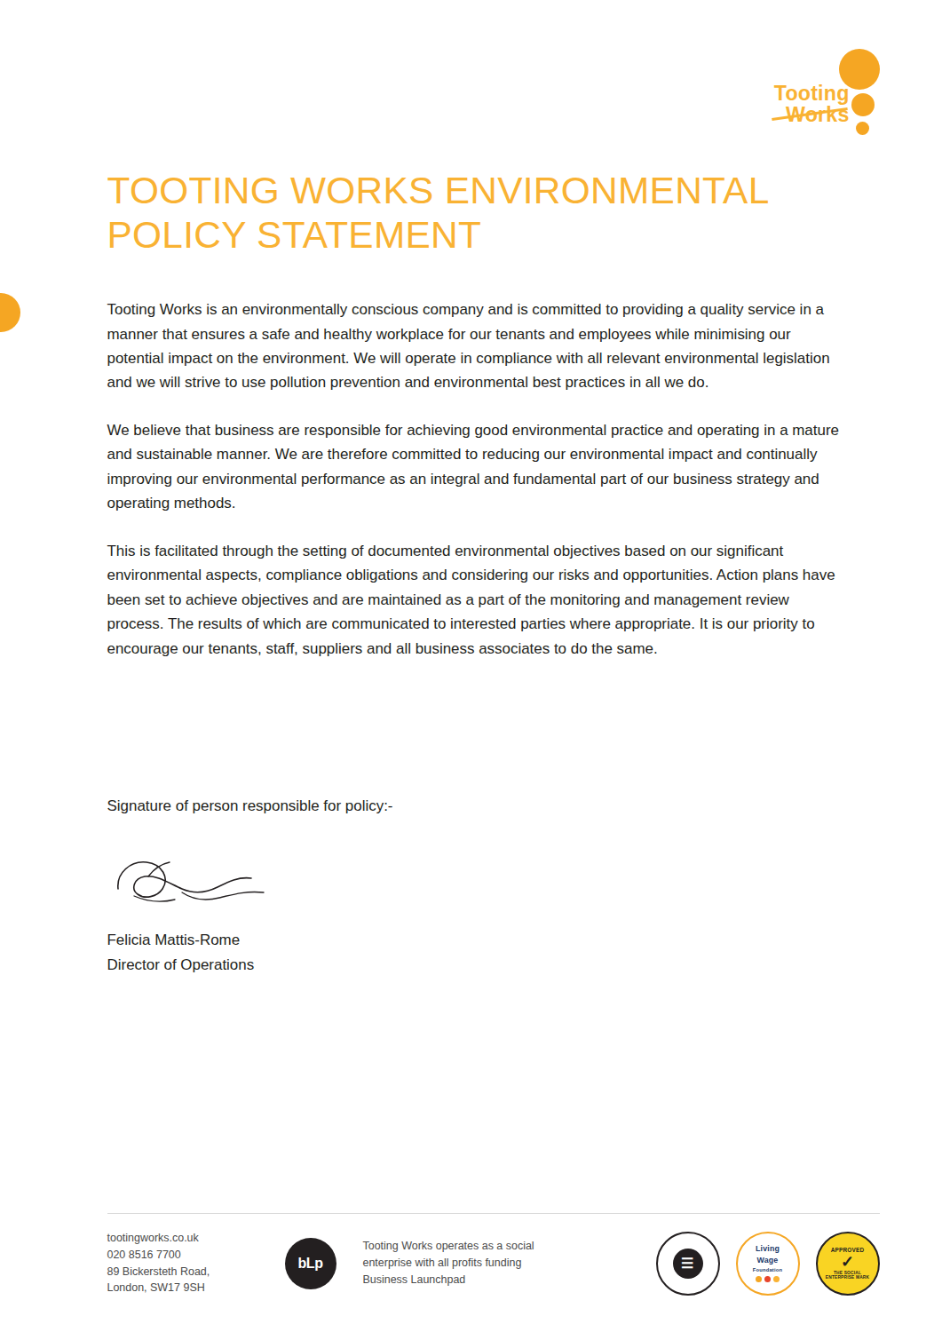Tooting
Works
TOOTING WORKS ENVIRONMENTAL POLICY STATEMENT
Tooting Works is an environmentally conscious company and is committed to providing a quality service in a manner that ensures a safe and healthy workplace for our tenants and employees while minimising our potential impact on the environment. We will operate in compliance with all relevant environmental legislation and we will strive to use pollution prevention and environmental best practices in all we do.
We believe that business are responsible for achieving good environmental practice and operating in a mature and sustainable manner. We are therefore committed to reducing our environmental impact and continually improving our environmental performance as an integral and fundamental part of our business strategy and operating methods.
This is facilitated through the setting of documented environmental objectives based on our significant environmental aspects, compliance obligations and considering our risks and opportunities. Action plans have been set to achieve objectives and are maintained as a part of the monitoring and management review process. The results of which are communicated to interested parties where appropriate. It is our priority to encourage our tenants, staff, suppliers and all business associates to do the same.
Signature of person responsible for policy:-
Felicia Mattis-Rome
Director of Operations
tootingworks.co.uk
020 8516 7700
89 Bickersteth Road,
London, SW17 9SH
bLp
Tooting Works operates as a social enterprise with all profits funding Business Launchpad
☰
Living
Wage
Foundation
APPROVED
✓
THE SOCIAL
ENTERPRISE MARK